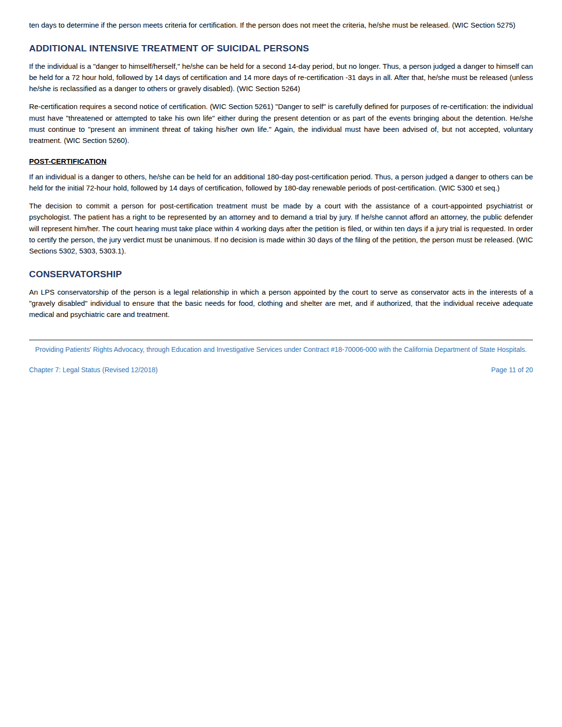ten days to determine if the person meets criteria for certification. If the person does not meet the criteria, he/she must be released. (WIC Section 5275)
ADDITIONAL INTENSIVE TREATMENT OF SUICIDAL PERSONS
If the individual is a "danger to himself/herself," he/she can be held for a second 14-day period, but no longer. Thus, a person judged a danger to himself can be held for a 72 hour hold, followed by 14 days of certification and 14 more days of re-certification -31 days in all. After that, he/she must be released (unless he/she is reclassified as a danger to others or gravely disabled). (WIC Section 5264)
Re-certification requires a second notice of certification. (WIC Section 5261) "Danger to self" is carefully defined for purposes of re-certification: the individual must have "threatened or attempted to take his own life" either during the present detention or as part of the events bringing about the detention. He/she must continue to "present an imminent threat of taking his/her own life." Again, the individual must have been advised of, but not accepted, voluntary treatment. (WIC Section 5260).
POST-CERTIFICATION
If an individual is a danger to others, he/she can be held for an additional 180-day post-certification period. Thus, a person judged a danger to others can be held for the initial 72-hour hold, followed by 14 days of certification, followed by 180-day renewable periods of post-certification. (WIC 5300 et seq.)
The decision to commit a person for post-certification treatment must be made by a court with the assistance of a court-appointed psychiatrist or psychologist. The patient has a right to be represented by an attorney and to demand a trial by jury. If he/she cannot afford an attorney, the public defender will represent him/her. The court hearing must take place within 4 working days after the petition is filed, or within ten days if a jury trial is requested. In order to certify the person, the jury verdict must be unanimous. If no decision is made within 30 days of the filing of the petition, the person must be released. (WIC Sections 5302, 5303, 5303.1).
CONSERVATORSHIP
An LPS conservatorship of the person is a legal relationship in which a person appointed by the court to serve as conservator acts in the interests of a "gravely disabled" individual to ensure that the basic needs for food, clothing and shelter are met, and if authorized, that the individual receive adequate medical and psychiatric care and treatment.
Providing Patients' Rights Advocacy, through Education and Investigative Services under Contract #18-70006-000 with the California Department of State Hospitals.
Chapter 7: Legal Status (Revised 12/2018) Page 11 of 20